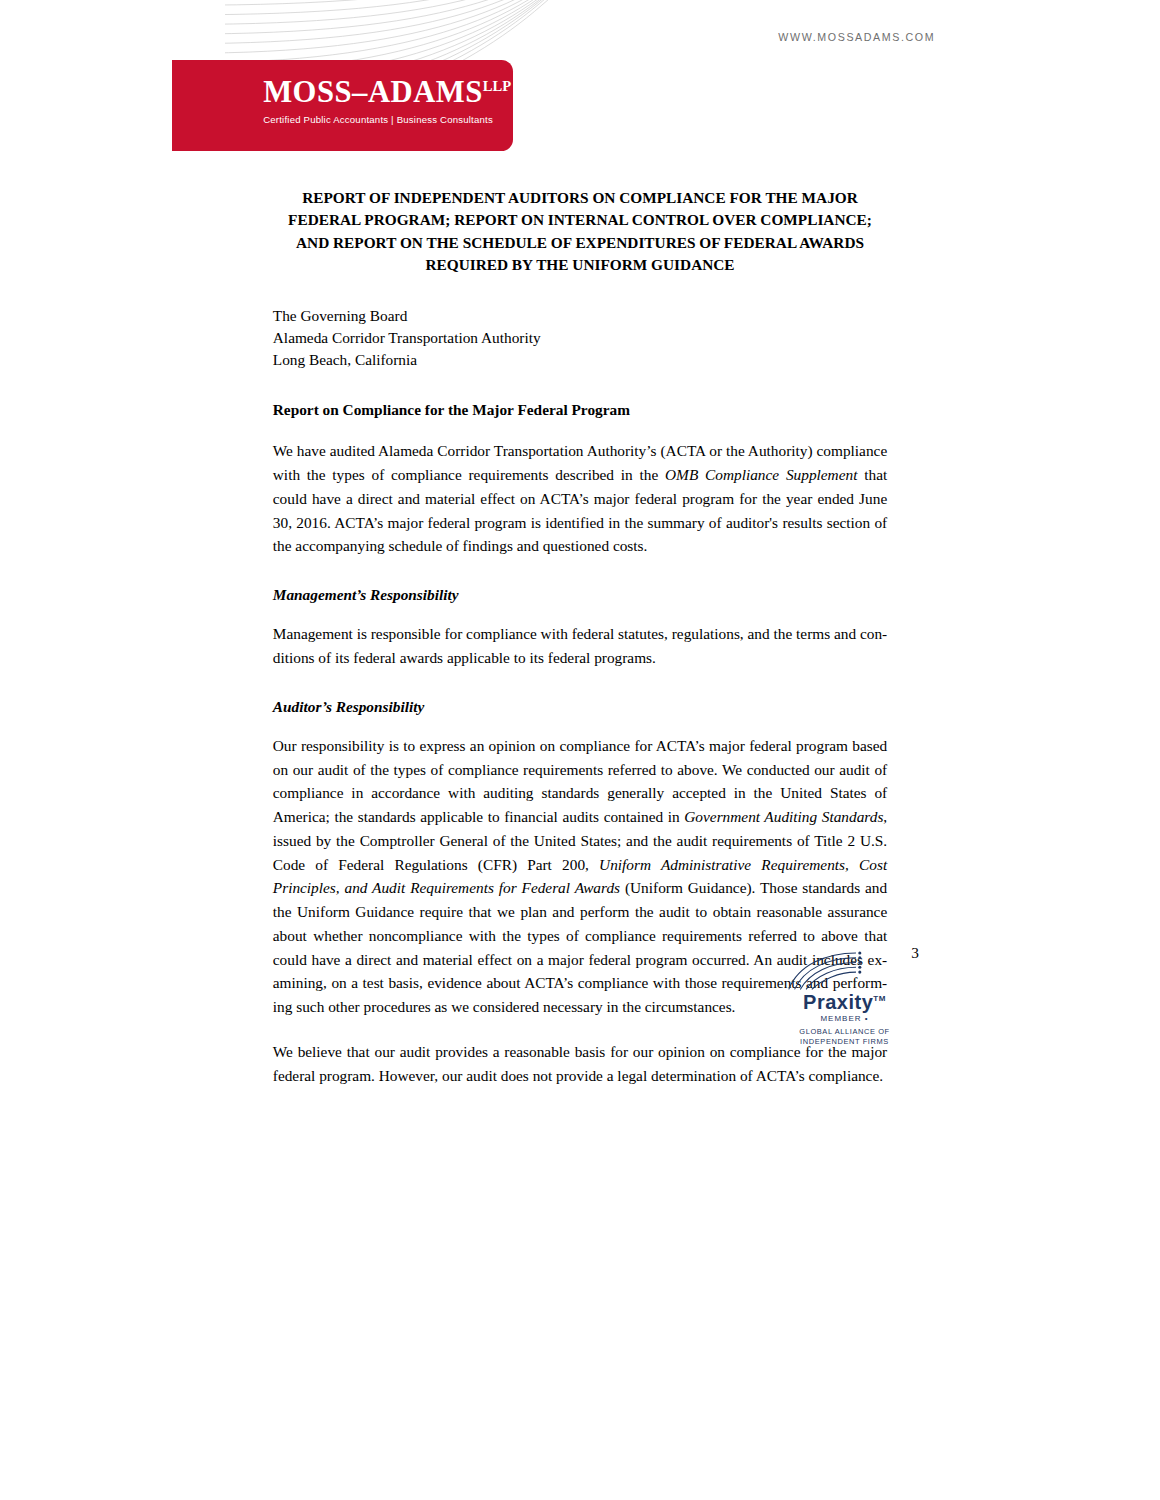WWW.MOSSADAMS.COM
MOSS–ADAMSLLP
Certified Public Accountants | Business Consultants
Report of Independent Auditors on Compliance for the Major Federal Program; Report on Internal Control Over Compliance; and Report on the Schedule of Expenditures of Federal Awards Required by the Uniform Guidance
The Governing Board
Alameda Corridor Transportation Authority
Long Beach, California
Report on Compliance for the Major Federal Program
We have audited Alameda Corridor Transportation Authority’s (ACTA or the Authority) compliance with the types of compliance requirements described in the OMB Compliance Supplement that could have a direct and material effect on ACTA’s major federal program for the year ended June 30, 2016. ACTA’s major federal program is identified in the summary of auditor's results section of the accompanying schedule of findings and questioned costs.
Management’s Responsibility
Management is responsible for compliance with federal statutes, regulations, and the terms and conditions of its federal awards applicable to its federal programs.
Auditor’s Responsibility
Our responsibility is to express an opinion on compliance for ACTA’s major federal program based on our audit of the types of compliance requirements referred to above. We conducted our audit of compliance in accordance with auditing standards generally accepted in the United States of America; the standards applicable to financial audits contained in Government Auditing Standards, issued by the Comptroller General of the United States; and the audit requirements of Title 2 U.S. Code of Federal Regulations (CFR) Part 200, Uniform Administrative Requirements, Cost Principles, and Audit Requirements for Federal Awards (Uniform Guidance). Those standards and the Uniform Guidance require that we plan and perform the audit to obtain reasonable assurance about whether noncompliance with the types of compliance requirements referred to above that could have a direct and material effect on a major federal program occurred. An audit includes examining, on a test basis, evidence about ACTA’s compliance with those requirements and performing such other procedures as we considered necessary in the circumstances.
We believe that our audit provides a reasonable basis for our opinion on compliance for the major federal program. However, our audit does not provide a legal determination of ACTA’s compliance.
3
PraxityTM
MEMBER •
GLOBAL ALLIANCE OF
INDEPENDENT FIRMS